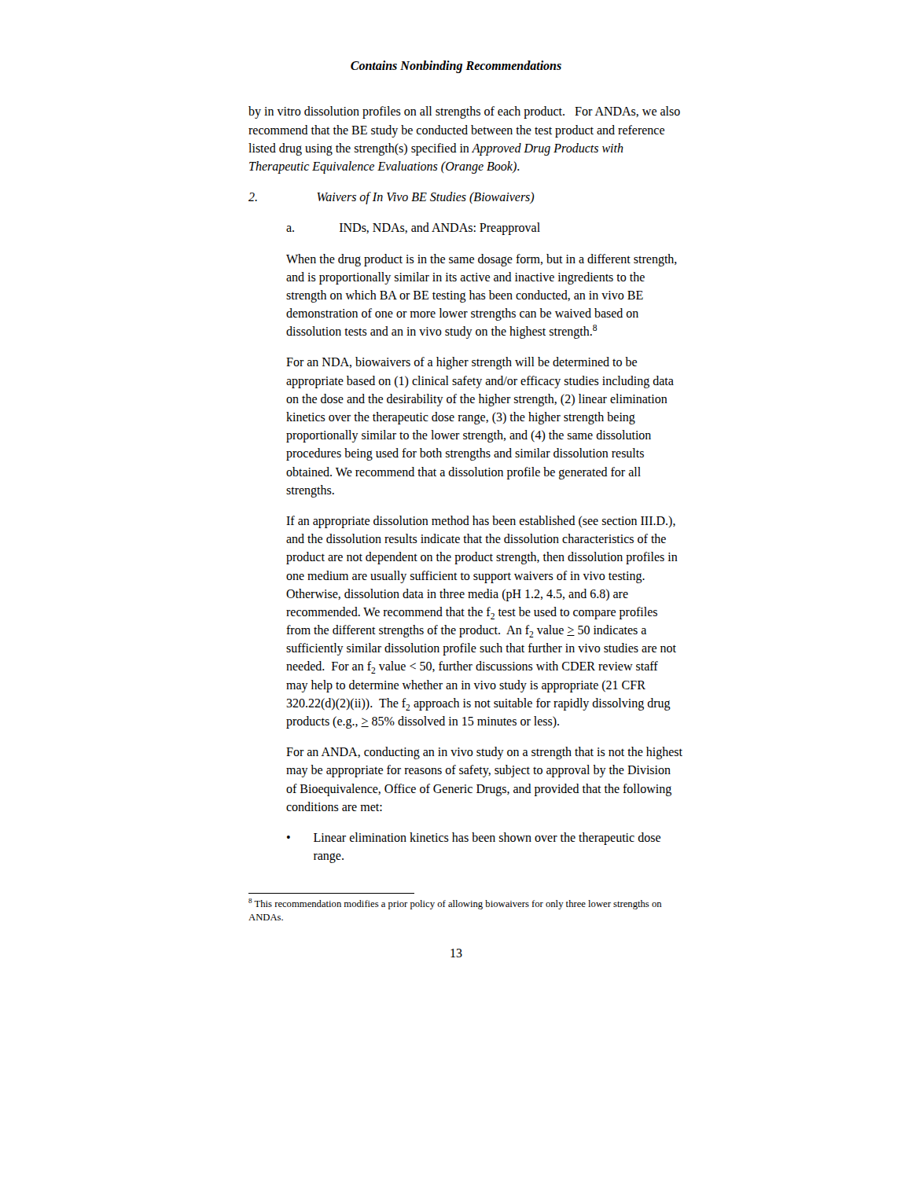Contains Nonbinding Recommendations
by in vitro dissolution profiles on all strengths of each product. For ANDAs, we also recommend that the BE study be conducted between the test product and reference listed drug using the strength(s) specified in Approved Drug Products with Therapeutic Equivalence Evaluations (Orange Book).
2.
Waivers of In Vivo BE Studies (Biowaivers)
a.
INDs, NDAs, and ANDAs: Preapproval
When the drug product is in the same dosage form, but in a different strength, and is proportionally similar in its active and inactive ingredients to the strength on which BA or BE testing has been conducted, an in vivo BE demonstration of one or more lower strengths can be waived based on dissolution tests and an in vivo study on the highest strength.8
For an NDA, biowaivers of a higher strength will be determined to be appropriate based on (1) clinical safety and/or efficacy studies including data on the dose and the desirability of the higher strength, (2) linear elimination kinetics over the therapeutic dose range, (3) the higher strength being proportionally similar to the lower strength, and (4) the same dissolution procedures being used for both strengths and similar dissolution results obtained. We recommend that a dissolution profile be generated for all strengths.
If an appropriate dissolution method has been established (see section III.D.), and the dissolution results indicate that the dissolution characteristics of the product are not dependent on the product strength, then dissolution profiles in one medium are usually sufficient to support waivers of in vivo testing. Otherwise, dissolution data in three media (pH 1.2, 4.5, and 6.8) are recommended. We recommend that the f2 test be used to compare profiles from the different strengths of the product. An f2 value > 50 indicates a sufficiently similar dissolution profile such that further in vivo studies are not needed. For an f2 value < 50, further discussions with CDER review staff may help to determine whether an in vivo study is appropriate (21 CFR 320.22(d)(2)(ii)). The f2 approach is not suitable for rapidly dissolving drug products (e.g., > 85% dissolved in 15 minutes or less).
For an ANDA, conducting an in vivo study on a strength that is not the highest may be appropriate for reasons of safety, subject to approval by the Division of Bioequivalence, Office of Generic Drugs, and provided that the following conditions are met:
•
Linear elimination kinetics has been shown over the therapeutic dose range.
8 This recommendation modifies a prior policy of allowing biowaivers for only three lower strengths on ANDAs.
13